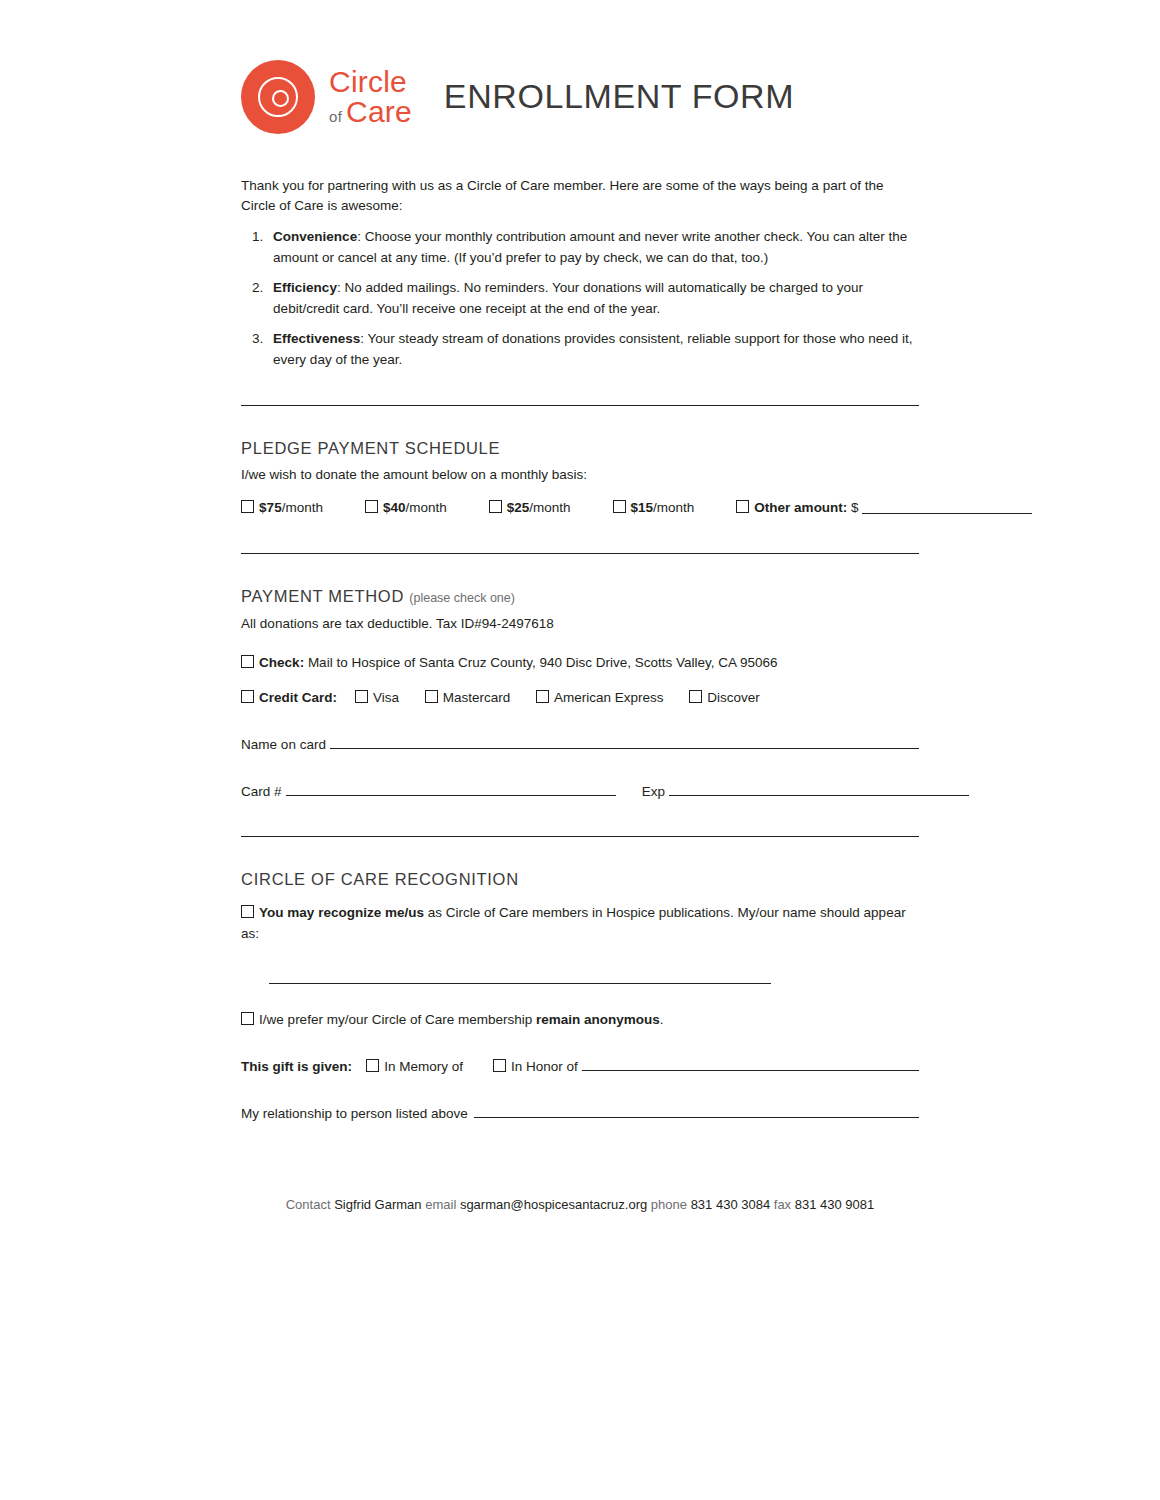Circle
of Care
ENROLLMENT FORM
Thank you for partnering with us as a Circle of Care member. Here are some of the ways being a part of the Circle of Care is awesome:
Convenience: Choose your monthly contribution amount and never write another check. You can alter the amount or cancel at any time. (If you’d prefer to pay by check, we can do that, too.)
Efficiency: No added mailings. No reminders. Your donations will automatically be charged to your debit/credit card. You’ll receive one receipt at the end of the year.
Effectiveness: Your steady stream of donations provides consistent, reliable support for those who need it, every day of the year.
PLEDGE PAYMENT SCHEDULE
I/we wish to donate the amount below on a monthly basis:
$75/month $40/month $25/month $15/month Other amount: $
PAYMENT METHOD (please check one)
All donations are tax deductible. Tax ID#94-2497618
Check: Mail to Hospice of Santa Cruz County, 940 Disc Drive, Scotts Valley, CA 95066
Credit Card: Visa Mastercard American Express Discover
Name on card
Card # Exp
CIRCLE OF CARE RECOGNITION
You may recognize me/us as Circle of Care members in Hospice publications. My/our name should appear as:
I/we prefer my/our Circle of Care membership remain anonymous.
This gift is given: In Memory of In Honor of
My relationship to person listed above
Contact Sigfrid Garman email sgarman@hospicesantacruz.org phone 831 430 3084 fax 831 430 9081